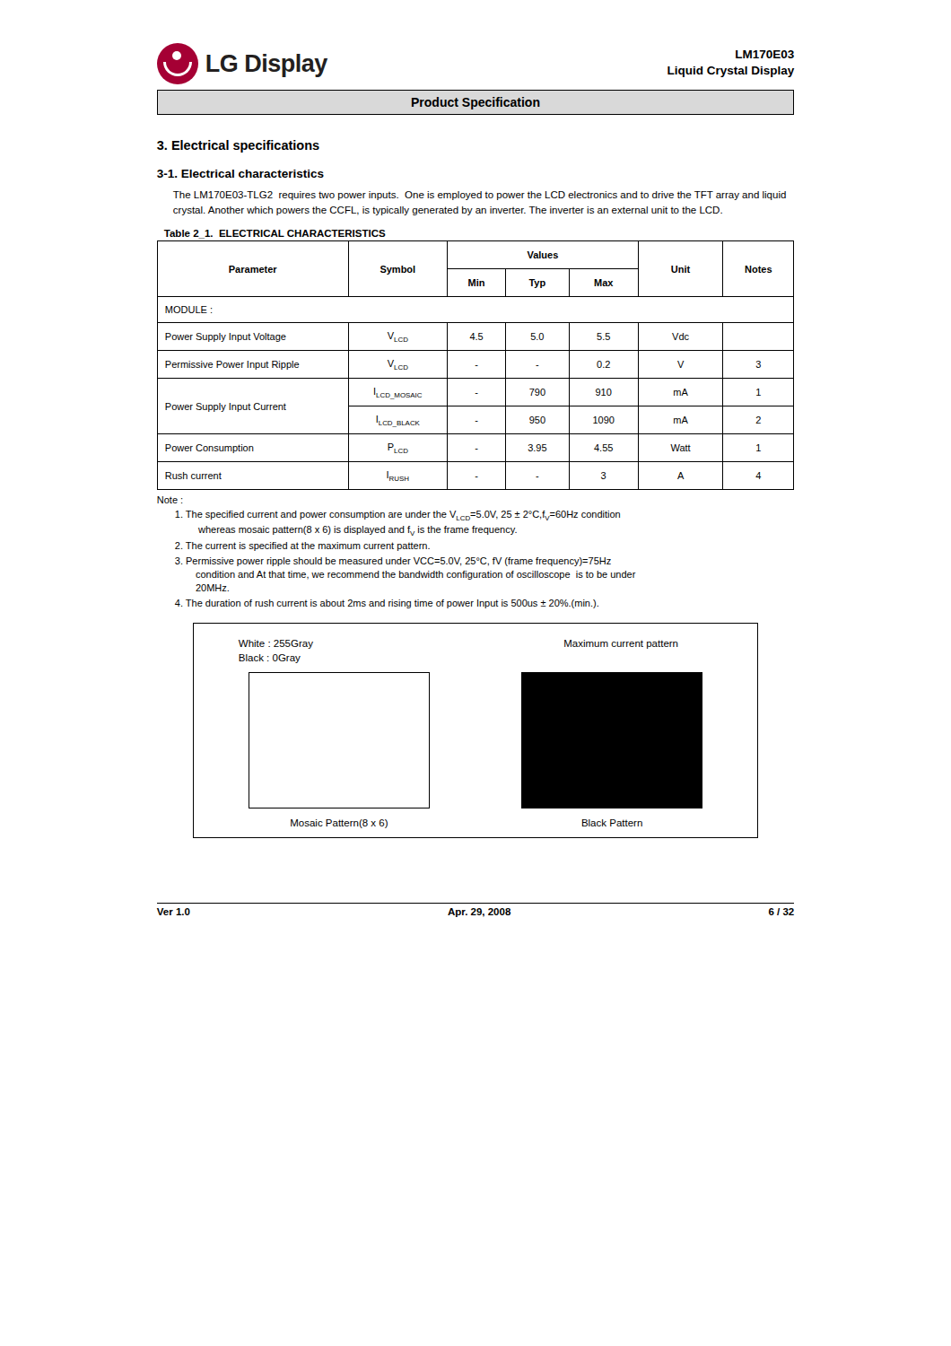LG Display
LM170E03
Liquid Crystal Display
Product Specification
3. Electrical specifications
3-1. Electrical characteristics
The LM170E03-TLG2 requires two power inputs. One is employed to power the LCD electronics and to drive the TFT array and liquid crystal. Another which powers the CCFL, is typically generated by an inverter. The inverter is an external unit to the LCD.
Table 2_1. ELECTRICAL CHARACTERISTICS
| Parameter | Symbol | Values | Unit | Notes |
| --- | --- | --- | --- | --- |
| Min | Typ | Max |
| MODULE : |
| Power Supply Input Voltage | V LCD | 4.5 | 5.0 | 5.5 | Vdc | |
| Permissive Power Input Ripple | V LCD | - | - | 0.2 | V | 3 |
| Power Supply Input Current | I LCD_MOSAIC | - | 790 | 910 | mA | 1 |
| I LCD_BLACK | - | 950 | 1090 | mA | 2 |
| Power Consumption | P LCD | - | 3.95 | 4.55 | Watt | 1 |
| Rush current | I RUSH | - | - | 3 | A | 4 |
Note :
1. The specified current and power consumption are under the VLCD=5.0V, 25 ± 2°C,fV=60Hz condition
whereas mosaic pattern(8 x 6) is displayed and fV is the frame frequency.
2. The current is specified at the maximum current pattern.
3. Permissive power ripple should be measured under VCC=5.0V, 25°C, fV (frame frequency)=75Hz
condition and At that time, we recommend the bandwidth configuration of oscilloscope is to be under
20MHz.
4. The duration of rush current is about 2ms and rising time of power Input is 500us ± 20%.(min.).
White : 255Gray
Black : 0Gray
Maximum current pattern
Mosaic Pattern(8 x 6) Black Pattern
Ver 1.0
Apr. 29, 2008
6 / 32